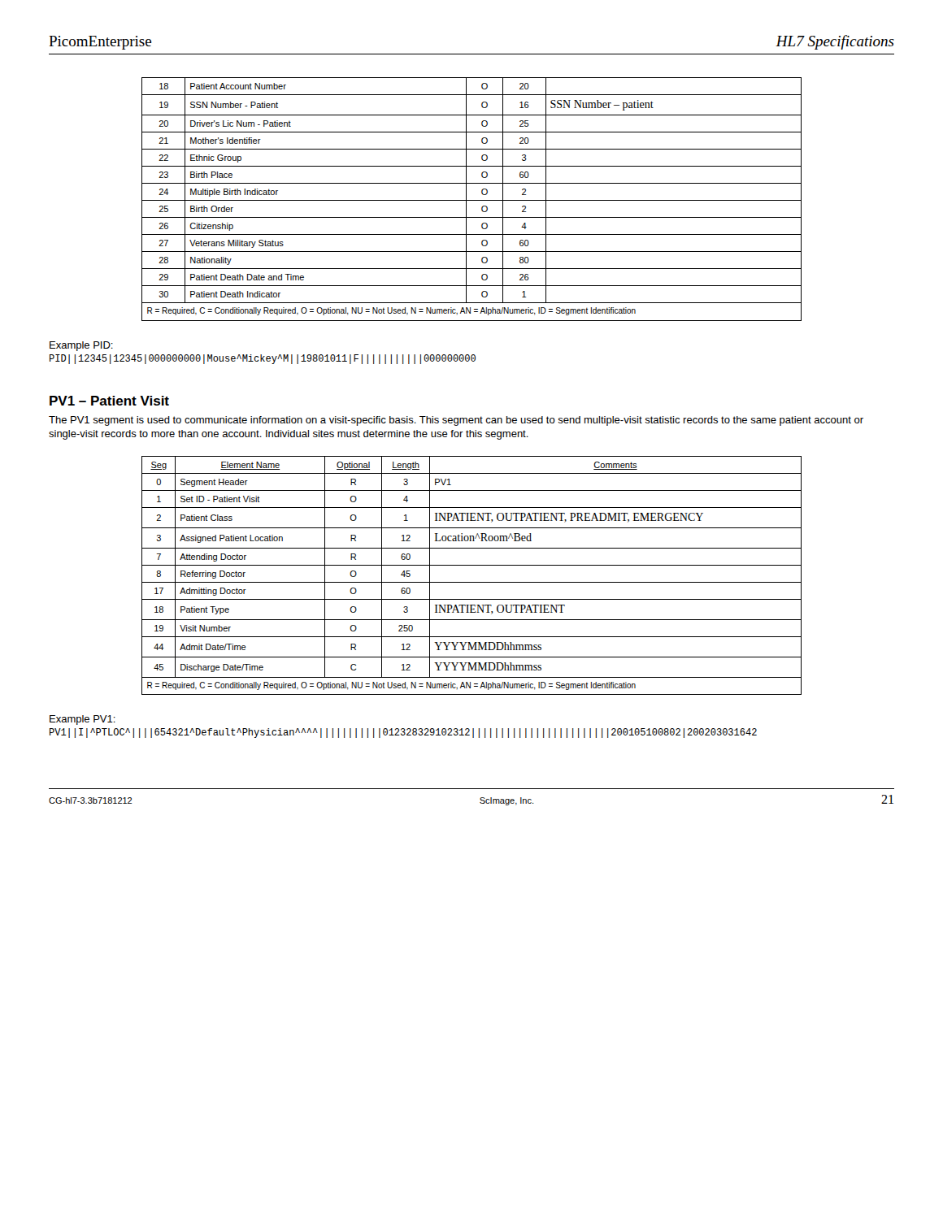PicomEnterprise
HL7 Specifications
| 18 | Patient Account Number | O | 20 | |
| 19 | SSN Number - Patient | O | 16 | SSN Number – patient |
| 20 | Driver's Lic Num - Patient | O | 25 | |
| 21 | Mother's Identifier | O | 20 | |
| 22 | Ethnic Group | O | 3 | |
| 23 | Birth Place | O | 60 | |
| 24 | Multiple Birth Indicator | O | 2 | |
| 25 | Birth Order | O | 2 | |
| 26 | Citizenship | O | 4 | |
| 27 | Veterans Military Status | O | 60 | |
| 28 | Nationality | O | 80 | |
| 29 | Patient Death Date and Time | O | 26 | |
| 30 | Patient Death Indicator | O | 1 | |
| R = Required, C = Conditionally Required, O = Optional, NU = Not Used, N = Numeric, AN = Alpha/Numeric, ID = Segment Identification |
Example PID:
PID||12345|12345|000000000|Mouse^Mickey^M||19801011|F|||||||||||000000000
PV1 – Patient Visit
The PV1 segment is used to communicate information on a visit-specific basis. This segment can be used to send multiple-visit statistic records to the same patient account or single-visit records to more than one account. Individual sites must determine the use for this segment.
| Seg | Element Name | Optional | Length | Comments |
| --- | --- | --- | --- | --- |
| 0 | Segment Header | R | 3 | PV1 |
| 1 | Set ID - Patient Visit | O | 4 | |
| 2 | Patient Class | O | 1 | INPATIENT, OUTPATIENT, PREADMIT, EMERGENCY |
| 3 | Assigned Patient Location | R | 12 | Location^Room^Bed |
| 7 | Attending Doctor | R | 60 | |
| 8 | Referring Doctor | O | 45 | |
| 17 | Admitting Doctor | O | 60 | |
| 18 | Patient Type | O | 3 | INPATIENT, OUTPATIENT |
| 19 | Visit Number | O | 250 | |
| 44 | Admit Date/Time | R | 12 | YYYYMMDDhhmmss |
| 45 | Discharge Date/Time | C | 12 | YYYYMMDDhhmmss |
| R = Required, C = Conditionally Required, O = Optional, NU = Not Used, N = Numeric, AN = Alpha/Numeric, ID = Segment Identification |
Example PV1:
PV1||I|^PTLOC^||||654321^Default^Physician^^^^|||||||||||012328329102312||||||||||||||||||||||||200105100802|200203031642
CG-hl7-3.3b7181212
ScImage, Inc.
21